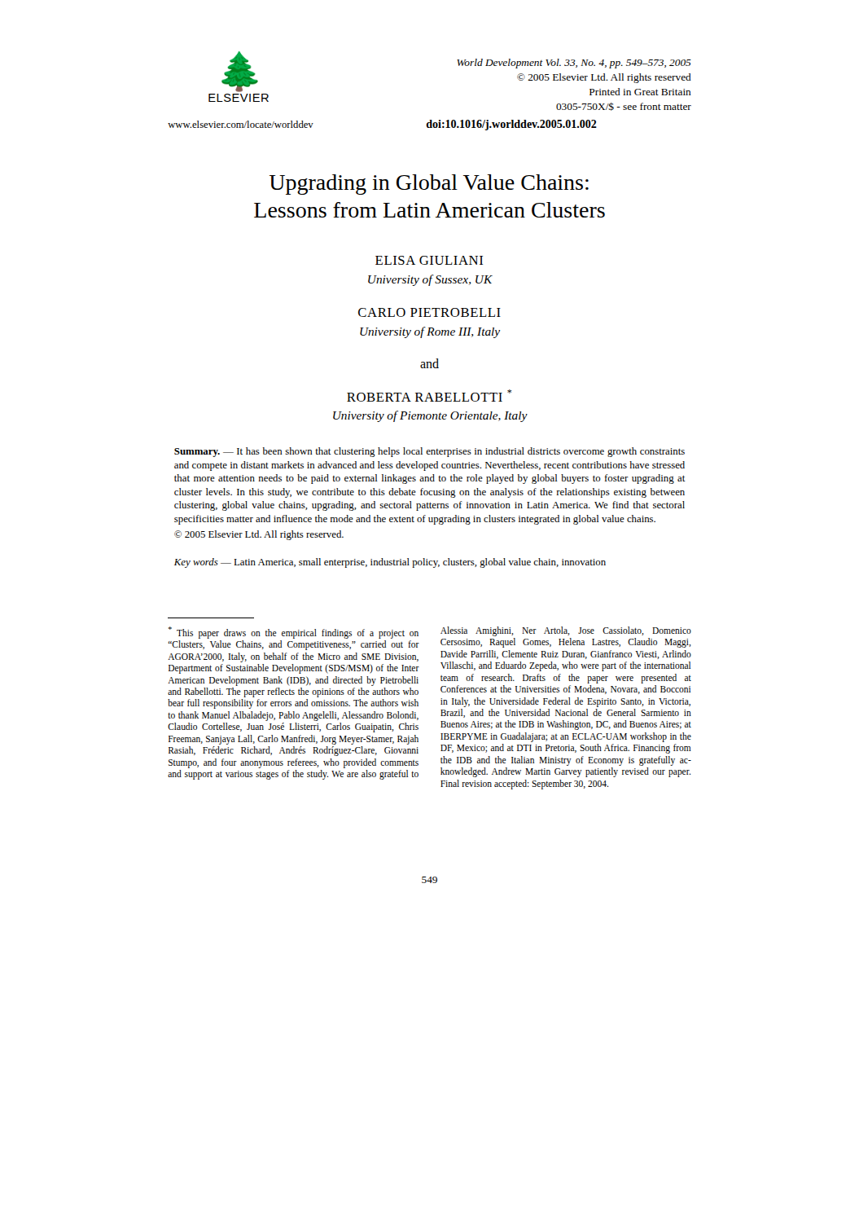🌲
ELSEVIER
World Development Vol. 33, No. 4, pp. 549–573, 2005
© 2005 Elsevier Ltd. All rights reserved
Printed in Great Britain
0305-750X/$ - see front matter
www.elsevier.com/locate/worlddev
doi:10.1016/j.worlddev.2005.01.002
Upgrading in Global Value Chains:
Lessons from Latin American Clusters
ELISA GIULIANI
University of Sussex, UK
CARLO PIETROBELLI
University of Rome III, Italy
and
ROBERTA RABELLOTTI *
University of Piemonte Orientale, Italy
Summary. — It has been shown that clustering helps local enterprises in industrial districts overcome growth constraints and compete in distant markets in advanced and less developed countries. Nevertheless, recent contributions have stressed that more attention needs to be paid to external linkages and to the role played by global buyers to foster upgrading at cluster levels. In this study, we contribute to this debate focusing on the analysis of the relationships existing between clustering, global value chains, upgrading, and sectoral patterns of innovation in Latin America. We find that sectoral specificities matter and influence the mode and the extent of upgrading in clusters integrated in global value chains.
© 2005 Elsevier Ltd. All rights reserved.
Key words — Latin America, small enterprise, industrial policy, clusters, global value chain, innovation
* This paper draws on the empirical findings of a project on “Clusters, Value Chains, and Competitiveness,” carried out for AGORA’2000, Italy, on behalf of the Micro and SME Division, Department of Sustainable Development (SDS/MSM) of the Inter American Development Bank (IDB), and directed by Pietrobelli and Rabellotti. The paper reflects the opinions of the authors who bear full responsibility for errors and omissions. The authors wish to thank Manuel Albaladejo, Pablo Angelelli, Alessandro Bolondi, Claudio Cortellese, Juan José Llisterri, Carlos Guaipatin, Chris Freeman, Sanjaya Lall, Carlo Manfredi, Jorg Meyer-Stamer, Rajah Rasiah, Fréderic Richard, Andrés Rodríguez-Clare, Giovanni Stumpo, and four anonymous referees, who provided comments and support at various stages of the study. We are also grateful to Alessia Amighini, Ner Artola, Jose Cassiolato, Domenico Cersosimo, Raquel Gomes, Helena Lastres, Claudio Maggi, Davide Parrilli, Clemente Ruiz Duran, Gianfranco Viesti, Arlindo Villaschi, and Eduardo Zepeda, who were part of the international team of research. Drafts of the paper were presented at Conferences at the Universities of Modena, Novara, and Bocconi in Italy, the Universidade Federal de Espirito Santo, in Victoria, Brazil, and the Universidad Nacional de General Sarmiento in Buenos Aires; at the IDB in Washington, DC, and Buenos Aires; at IBERPYME in Guadalajara; at an ECLAC-UAM workshop in the DF, Mexico; and at DTI in Pretoria, South Africa. Financing from the IDB and the Italian Ministry of Economy is gratefully acknowledged. Andrew Martin Garvey patiently revised our paper. Final revision accepted: September 30, 2004.
549